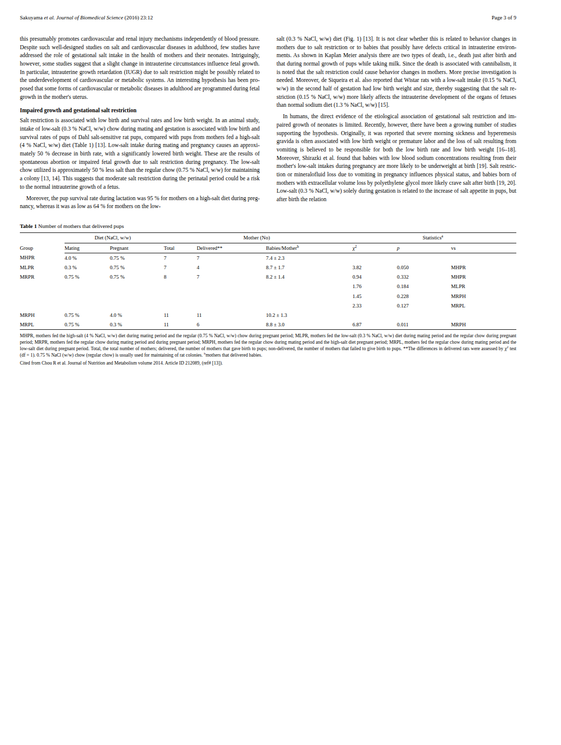Sakuyama et al. Journal of Biomedical Science (2016) 23:12
Page 3 of 9
this presumably promotes cardiovascular and renal injury mechanisms independently of blood pressure. Despite such well-designed studies on salt and cardiovascular diseases in adulthood, few studies have addressed the role of gestational salt intake in the health of mothers and their neonates. Intriguingly, however, some studies suggest that a slight change in intrauterine circumstances influence fetal growth. In particular, intrauterine growth retardation (IUGR) due to salt restriction might be possibly related to the underdevelopment of cardiovascular or metabolic systems. An interesting hypothesis has been proposed that some forms of cardiovascular or metabolic diseases in adulthood are programmed during fetal growth in the mother's uterus.
Impaired growth and gestational salt restriction
Salt restriction is associated with low birth and survival rates and low birth weight. In an animal study, intake of low-salt (0.3 % NaCl, w/w) chow during mating and gestation is associated with low birth and survival rates of pups of Dahl salt-sensitive rat pups, compared with pups from mothers fed a high-salt (4 % NaCl, w/w) diet (Table 1) [13]. Low-salt intake during mating and pregnancy causes an approximately 50 % decrease in birth rate, with a significantly lowered birth weight. These are the results of spontaneous abortion or impaired fetal growth due to salt restriction during pregnancy. The low-salt chow utilized is approximately 50 % less salt than the regular chow (0.75 % NaCl, w/w) for maintaining a colony [13, 14]. This suggests that moderate salt restriction during the perinatal period could be a risk to the normal intrauterine growth of a fetus.
Moreover, the pup survival rate during lactation was 95 % for mothers on a high-salt diet during pregnancy, whereas it was as low as 64 % for mothers on the low-
salt (0.3 % NaCl, w/w) diet (Fig. 1) [13]. It is not clear whether this is related to behavior changes in mothers due to salt restriction or to babies that possibly have defects critical in intrauterine environments. As shown in Kaplan Meier analysis there are two types of death, i.e., death just after birth and that during normal growth of pups while taking milk. Since the death is associated with cannibalism, it is noted that the salt restriction could cause behavior changes in mothers. More precise investigation is needed. Moreover, de Siqueira et al. also reported that Wistar rats with a low-salt intake (0.15 % NaCl, w/w) in the second half of gestation had low birth weight and size, thereby suggesting that the salt restriction (0.15 % NaCl, w/w) more likely affects the intrauterine development of the organs of fetuses than normal sodium diet (1.3 % NaCl, w/w) [15].
In humans, the direct evidence of the etiological association of gestational salt restriction and impaired growth of neonates is limited. Recently, however, there have been a growing number of studies supporting the hypothesis. Originally, it was reported that severe morning sickness and hyperemesis gravida is often associated with low birth weight or premature labor and the loss of salt resulting from vomiting is believed to be responsible for both the low birth rate and low birth weight [16–18]. Moreover, Shirazki et al. found that babies with low blood sodium concentrations resulting from their mother's low-salt intakes during pregnancy are more likely to be underweight at birth [19]. Salt restriction or mineralofluid loss due to vomiting in pregnancy influences physical status, and babies born of mothers with extracellular volume loss by polyethylene glycol more likely crave salt after birth [19, 20]. Low-salt (0.3 % NaCl, w/w) solely during gestation is related to the increase of salt appetite in pups, but after birth the relation
Table 1 Number of mothers that delivered pups
| Group | Diet (NaCl, w/w) | Mother (No) | Statistics a |
| --- | --- | --- | --- |
| Mating | Pregnant | Total | Delivered** | Babies/Mother b | χ 2 | p | vs |
| MHPR | 4.0 % | 0.75 % | 7 | 7 | 7.4 ± 2.3 | | | |
| MLPR | 0.3 % | 0.75 % | 7 | 4 | 8.7 ± 1.7 | 3.82 | 0.050 | MHPR |
| MRPR | 0.75 % | 0.75 % | 8 | 7 | 8.2 ± 1.4 | 0.94 | 0.332 | MHPR |
| | | | | | | 1.76 | 0.184 | MLPR |
| | | | | | | 1.45 | 0.228 | MRPH |
| | | | | | | 2.33 | 0.127 | MRPL |
| MRPH | 0.75 % | 4.0 % | 11 | 11 | 10.2 ± 1.3 | | | |
| MRPL | 0.75 % | 0.3 % | 11 | 6 | 8.8 ± 3.0 | 6.87 | 0.011 | MRPH |
MHPR, mothers fed the high-salt (4 % NaCl, w/w) diet during mating period and the regular (0.75 % NaCl, w/w) chow during pregnant period; MLPR, mothers fed the low-salt (0.3 % NaCl, w/w) diet during mating period and the regular chow during pregnant period; MRPR, mothers fed the regular chow during mating period and during pregnant period; MRPH, mothers fed the regular chow during mating period and the high-salt diet pregnant period; MRPL, mothers fed the regular chow during mating period and the low-salt diet during pregnant period. Total, the total number of mothers; delivered, the number of mothers that gave birth to pups; non-delivered, the number of mothers that failed to give birth to pups. **The differences in delivered rats were assessed by χ2 test (df = 1). 0.75 % NaCl (w/w) chow (regular chow) is usually used for maintaining of rat colonies. bmothers that delivered babies.
Cited from Chou R et al. Journal of Nutrition and Metabolism volume 2014. Article ID 212089, (ref# [13]).